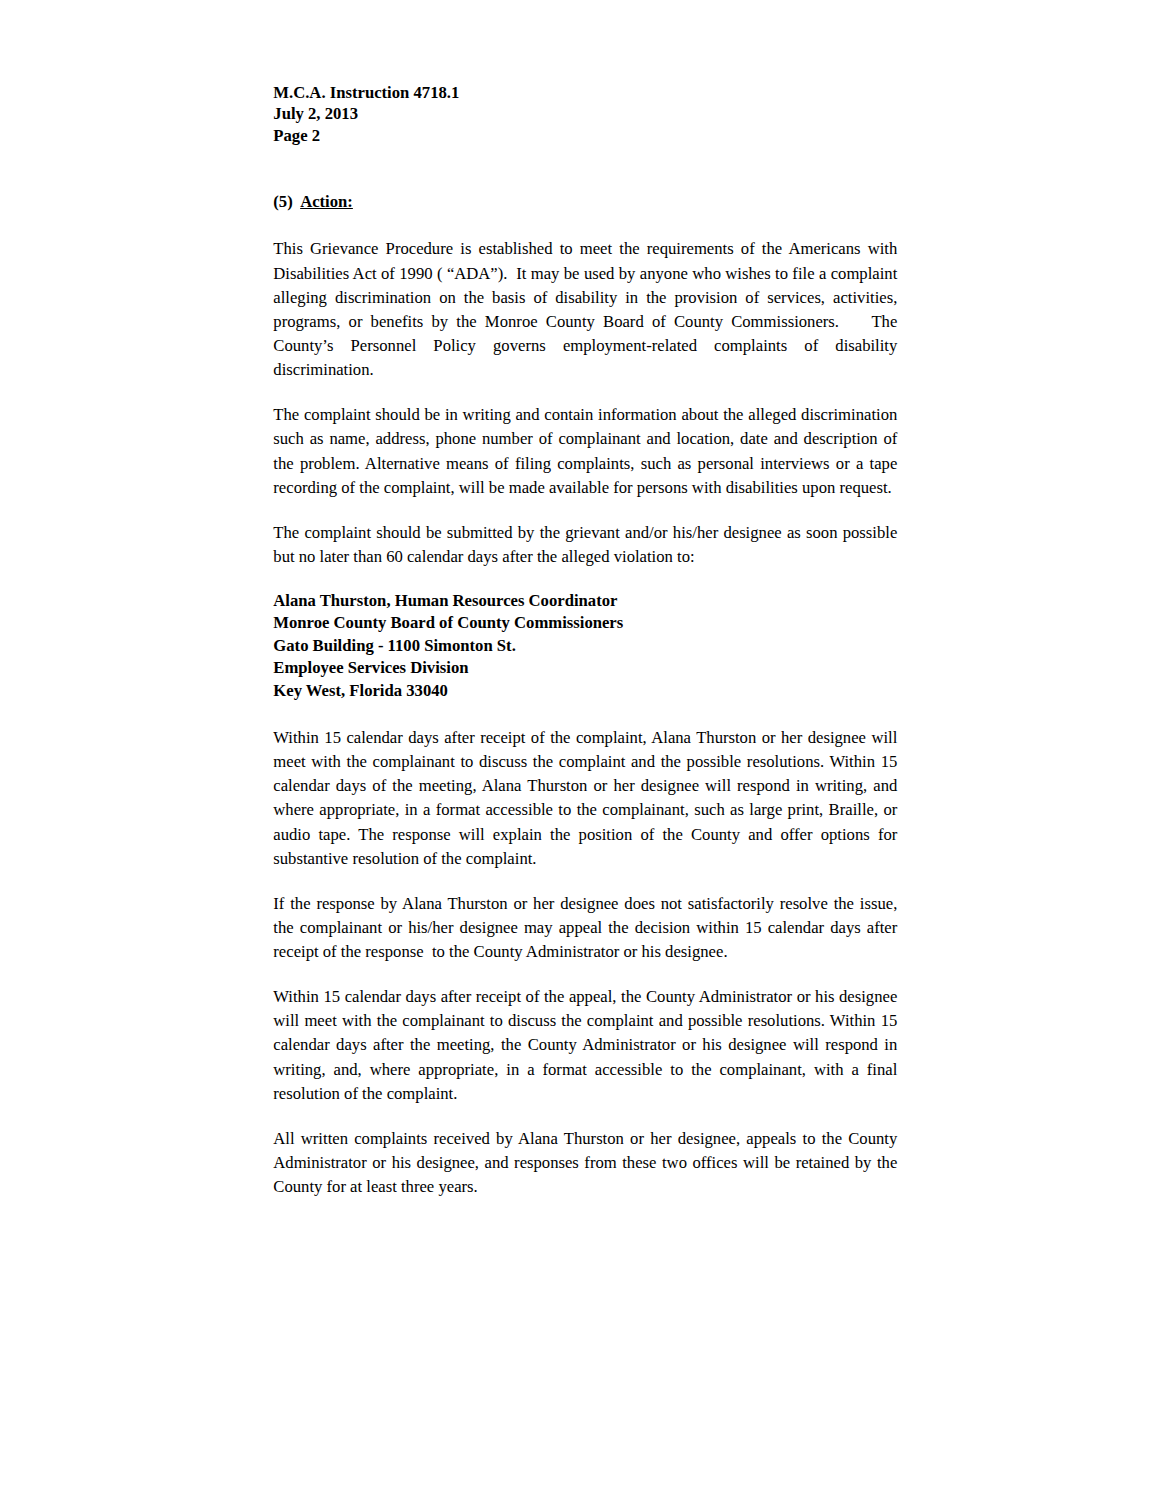M.C.A. Instruction 4718.1
July 2, 2013
Page 2
(5) Action:
This Grievance Procedure is established to meet the requirements of the Americans with Disabilities Act of 1990 ( “ADA”). It may be used by anyone who wishes to file a complaint alleging discrimination on the basis of disability in the provision of services, activities, programs, or benefits by the Monroe County Board of County Commissioners. The County’s Personnel Policy governs employment-related complaints of disability discrimination.
The complaint should be in writing and contain information about the alleged discrimination such as name, address, phone number of complainant and location, date and description of the problem. Alternative means of filing complaints, such as personal interviews or a tape recording of the complaint, will be made available for persons with disabilities upon request.
The complaint should be submitted by the grievant and/or his/her designee as soon possible but no later than 60 calendar days after the alleged violation to:
Alana Thurston, Human Resources Coordinator
Monroe County Board of County Commissioners
Gato Building - 1100 Simonton St.
Employee Services Division
Key West, Florida 33040
Within 15 calendar days after receipt of the complaint, Alana Thurston or her designee will meet with the complainant to discuss the complaint and the possible resolutions. Within 15 calendar days of the meeting, Alana Thurston or her designee will respond in writing, and where appropriate, in a format accessible to the complainant, such as large print, Braille, or audio tape. The response will explain the position of the County and offer options for substantive resolution of the complaint.
If the response by Alana Thurston or her designee does not satisfactorily resolve the issue, the complainant or his/her designee may appeal the decision within 15 calendar days after receipt of the response to the County Administrator or his designee.
Within 15 calendar days after receipt of the appeal, the County Administrator or his designee will meet with the complainant to discuss the complaint and possible resolutions. Within 15 calendar days after the meeting, the County Administrator or his designee will respond in writing, and, where appropriate, in a format accessible to the complainant, with a final resolution of the complaint.
All written complaints received by Alana Thurston or her designee, appeals to the County Administrator or his designee, and responses from these two offices will be retained by the County for at least three years.